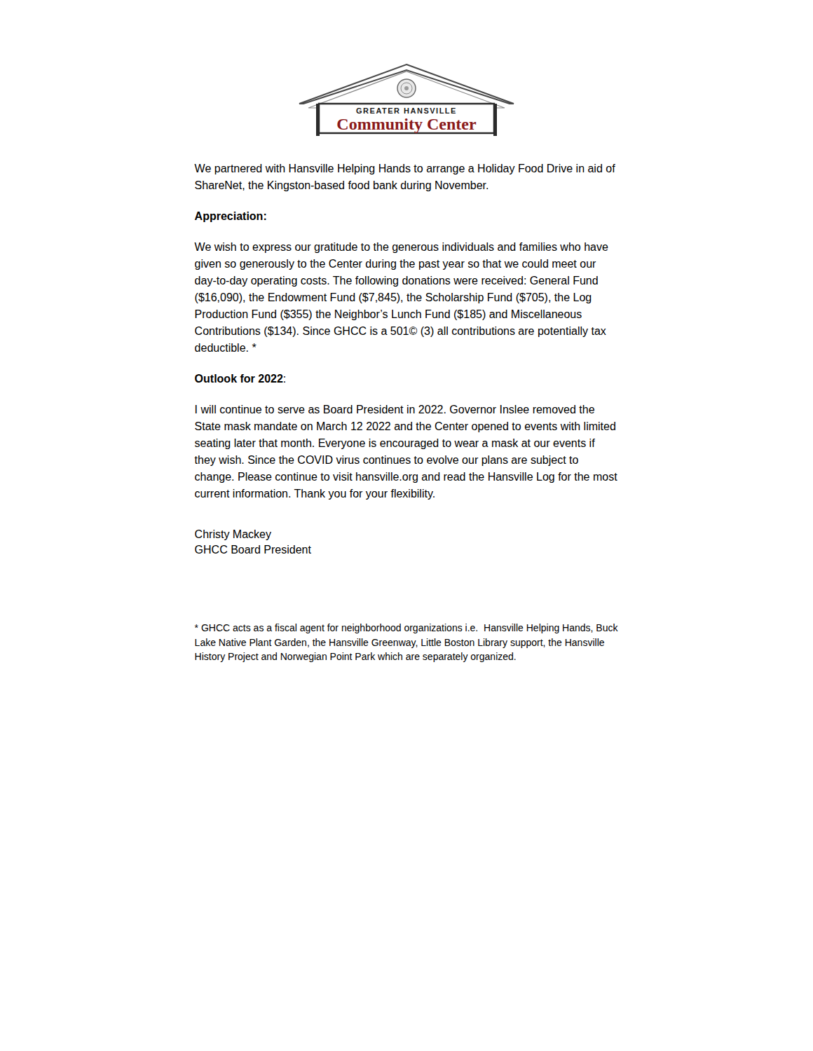GREATER HANSVILLE Community Center
We partnered with Hansville Helping Hands to arrange a Holiday Food Drive in aid of ShareNet, the Kingston-based food bank during November.
Appreciation:
We wish to express our gratitude to the generous individuals and families who have given so generously to the Center during the past year so that we could meet our day-to-day operating costs. The following donations were received: General Fund ($16,090), the Endowment Fund ($7,845), the Scholarship Fund ($705), the Log Production Fund ($355) the Neighbor’s Lunch Fund ($185) and Miscellaneous Contributions ($134). Since GHCC is a 501© (3) all contributions are potentially tax deductible. *
Outlook for 2022:
I will continue to serve as Board President in 2022. Governor Inslee removed the State mask mandate on March 12 2022 and the Center opened to events with limited seating later that month. Everyone is encouraged to wear a mask at our events if they wish. Since the COVID virus continues to evolve our plans are subject to change. Please continue to visit hansville.org and read the Hansville Log for the most current information. Thank you for your flexibility.
Christy Mackey
GHCC Board President
* GHCC acts as a fiscal agent for neighborhood organizations i.e. Hansville Helping Hands, Buck Lake Native Plant Garden, the Hansville Greenway, Little Boston Library support, the Hansville History Project and Norwegian Point Park which are separately organized.